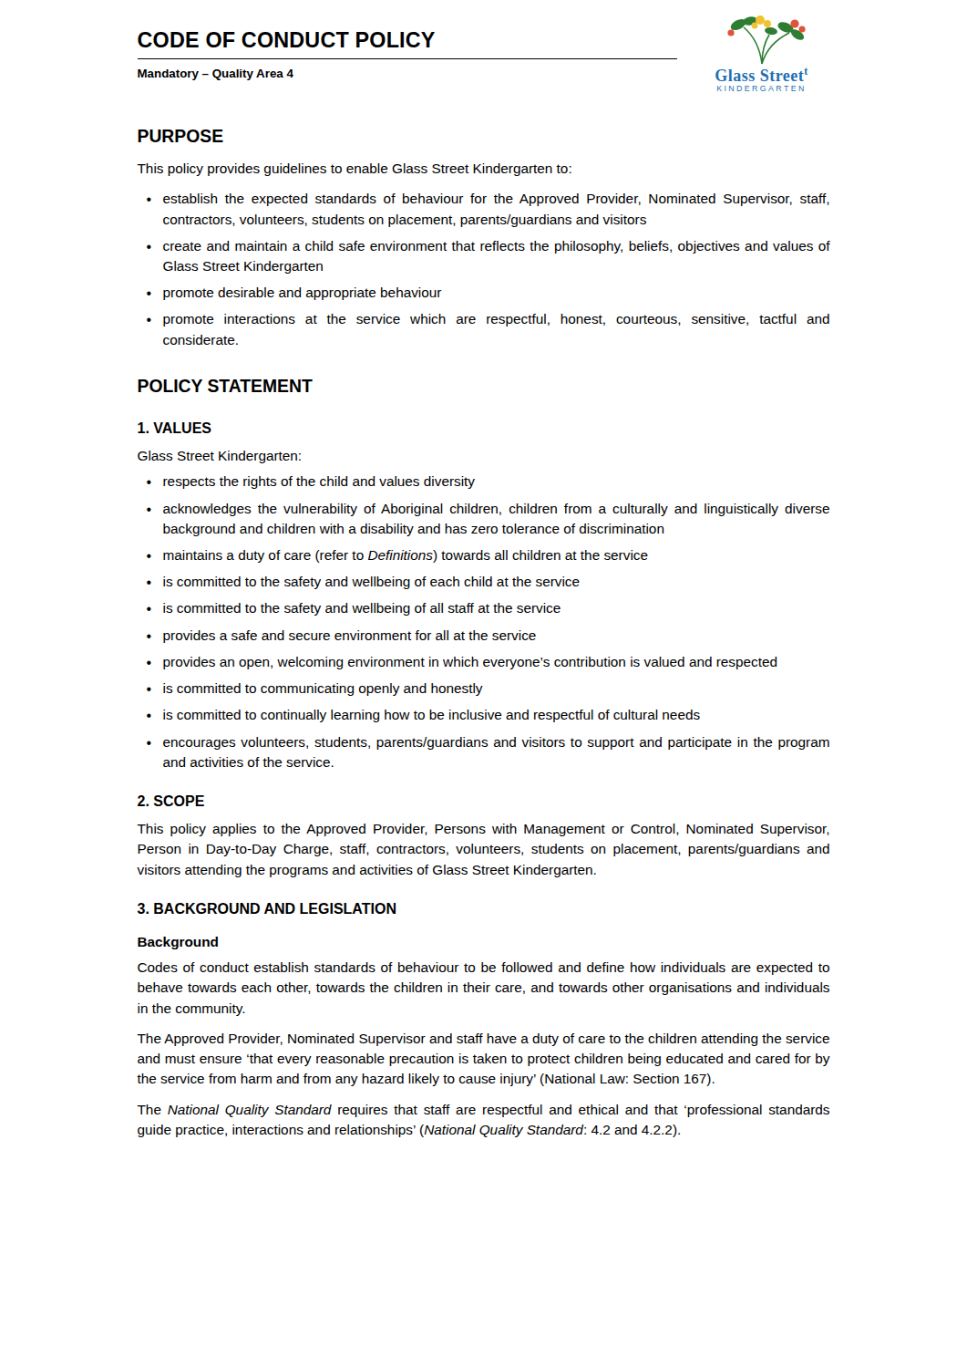Glass Streett
KINDERGARTEN
CODE OF CONDUCT POLICY
Mandatory – Quality Area 4
PURPOSE
This policy provides guidelines to enable Glass Street Kindergarten to:
establish the expected standards of behaviour for the Approved Provider, Nominated Supervisor, staff, contractors, volunteers, students on placement, parents/guardians and visitors
create and maintain a child safe environment that reflects the philosophy, beliefs, objectives and values of Glass Street Kindergarten
promote desirable and appropriate behaviour
promote interactions at the service which are respectful, honest, courteous, sensitive, tactful and considerate.
POLICY STATEMENT
1. VALUES
Glass Street Kindergarten:
respects the rights of the child and values diversity
acknowledges the vulnerability of Aboriginal children, children from a culturally and linguistically diverse background and children with a disability and has zero tolerance of discrimination
maintains a duty of care (refer to Definitions) towards all children at the service
is committed to the safety and wellbeing of each child at the service
is committed to the safety and wellbeing of all staff at the service
provides a safe and secure environment for all at the service
provides an open, welcoming environment in which everyone’s contribution is valued and respected
is committed to communicating openly and honestly
is committed to continually learning how to be inclusive and respectful of cultural needs
encourages volunteers, students, parents/guardians and visitors to support and participate in the program and activities of the service.
2. SCOPE
This policy applies to the Approved Provider, Persons with Management or Control, Nominated Supervisor, Person in Day-to-Day Charge, staff, contractors, volunteers, students on placement, parents/guardians and visitors attending the programs and activities of Glass Street Kindergarten.
3. BACKGROUND AND LEGISLATION
Background
Codes of conduct establish standards of behaviour to be followed and define how individuals are expected to behave towards each other, towards the children in their care, and towards other organisations and individuals in the community.
The Approved Provider, Nominated Supervisor and staff have a duty of care to the children attending the service and must ensure ‘that every reasonable precaution is taken to protect children being educated and cared for by the service from harm and from any hazard likely to cause injury’ (National Law: Section 167).
The National Quality Standard requires that staff are respectful and ethical and that ‘professional standards guide practice, interactions and relationships’ (National Quality Standard: 4.2 and 4.2.2).